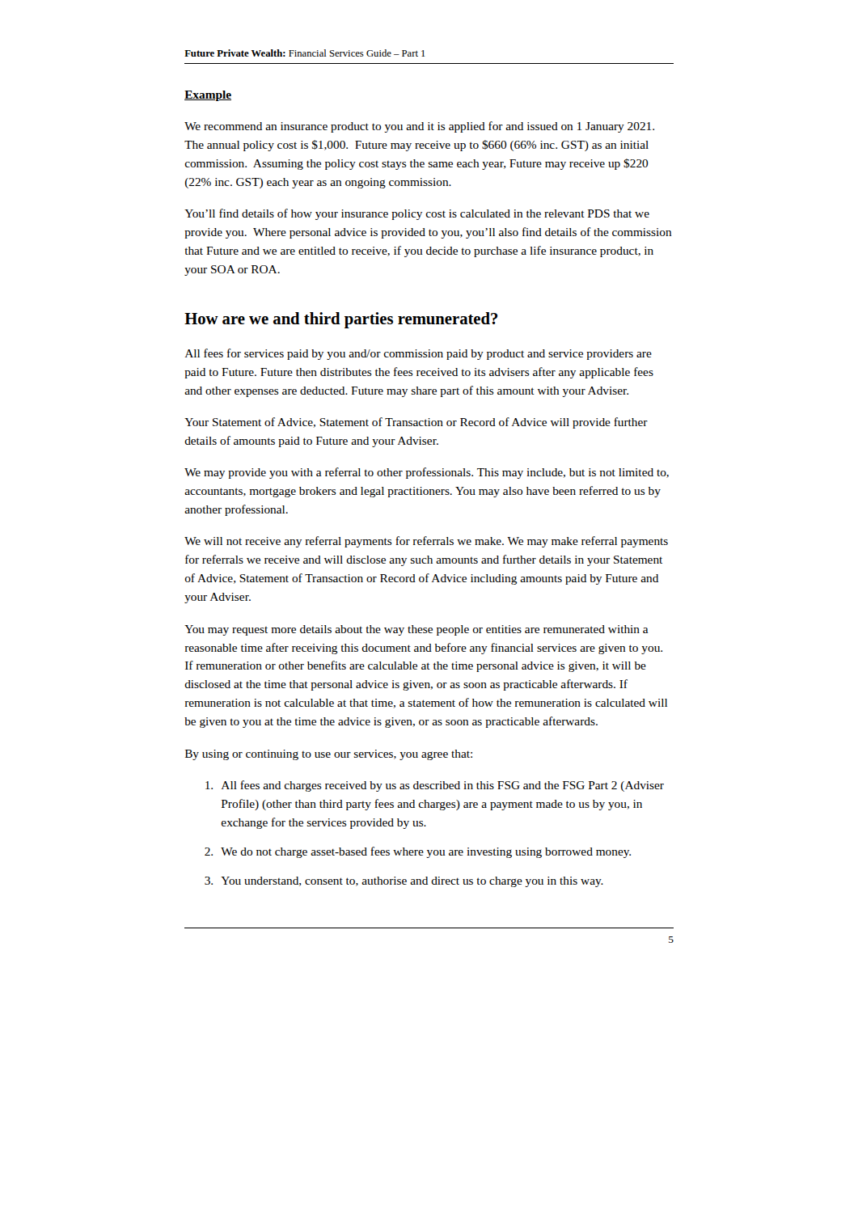Future Private Wealth: Financial Services Guide – Part 1
Example
We recommend an insurance product to you and it is applied for and issued on 1 January 2021. The annual policy cost is $1,000. Future may receive up to $660 (66% inc. GST) as an initial commission. Assuming the policy cost stays the same each year, Future may receive up $220 (22% inc. GST) each year as an ongoing commission.
You’ll find details of how your insurance policy cost is calculated in the relevant PDS that we provide you. Where personal advice is provided to you, you’ll also find details of the commission that Future and we are entitled to receive, if you decide to purchase a life insurance product, in your SOA or ROA.
How are we and third parties remunerated?
All fees for services paid by you and/or commission paid by product and service providers are paid to Future. Future then distributes the fees received to its advisers after any applicable fees and other expenses are deducted. Future may share part of this amount with your Adviser.
Your Statement of Advice, Statement of Transaction or Record of Advice will provide further details of amounts paid to Future and your Adviser.
We may provide you with a referral to other professionals. This may include, but is not limited to, accountants, mortgage brokers and legal practitioners. You may also have been referred to us by another professional.
We will not receive any referral payments for referrals we make. We may make referral payments for referrals we receive and will disclose any such amounts and further details in your Statement of Advice, Statement of Transaction or Record of Advice including amounts paid by Future and your Adviser.
You may request more details about the way these people or entities are remunerated within a reasonable time after receiving this document and before any financial services are given to you. If remuneration or other benefits are calculable at the time personal advice is given, it will be disclosed at the time that personal advice is given, or as soon as practicable afterwards. If remuneration is not calculable at that time, a statement of how the remuneration is calculated will be given to you at the time the advice is given, or as soon as practicable afterwards.
By using or continuing to use our services, you agree that:
All fees and charges received by us as described in this FSG and the FSG Part 2 (Adviser Profile) (other than third party fees and charges) are a payment made to us by you, in exchange for the services provided by us.
We do not charge asset-based fees where you are investing using borrowed money.
You understand, consent to, authorise and direct us to charge you in this way.
5